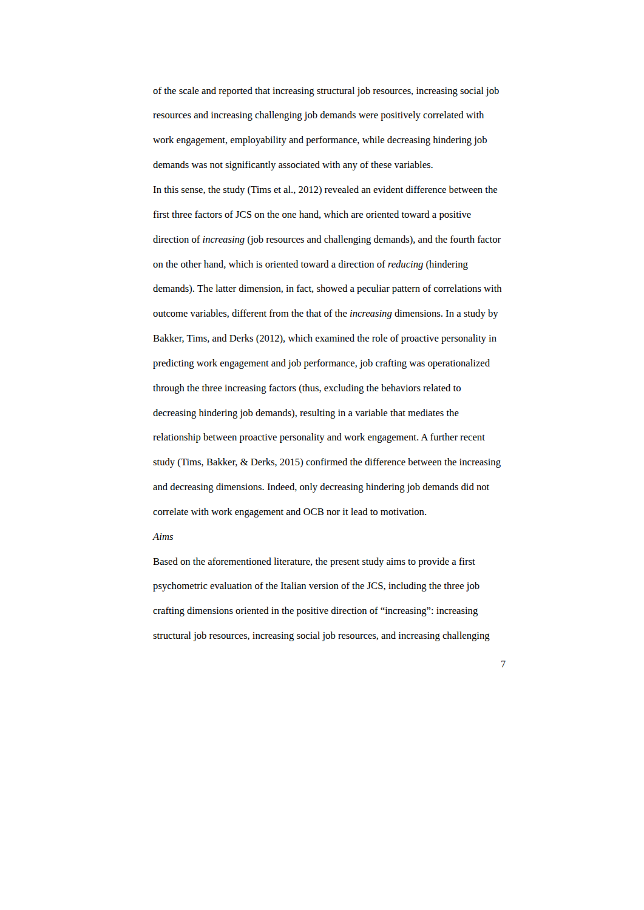of the scale and reported that increasing structural job resources, increasing social job resources and increasing challenging job demands were positively correlated with work engagement, employability and performance, while decreasing hindering job demands was not significantly associated with any of these variables.
In this sense, the study (Tims et al., 2012) revealed an evident difference between the first three factors of JCS on the one hand, which are oriented toward a positive direction of increasing (job resources and challenging demands), and the fourth factor on the other hand, which is oriented toward a direction of reducing (hindering demands). The latter dimension, in fact, showed a peculiar pattern of correlations with outcome variables, different from the that of the increasing dimensions. In a study by Bakker, Tims, and Derks (2012), which examined the role of proactive personality in predicting work engagement and job performance, job crafting was operationalized through the three increasing factors (thus, excluding the behaviors related to decreasing hindering job demands), resulting in a variable that mediates the relationship between proactive personality and work engagement. A further recent study (Tims, Bakker, & Derks, 2015) confirmed the difference between the increasing and decreasing dimensions. Indeed, only decreasing hindering job demands did not correlate with work engagement and OCB nor it lead to motivation.
Aims
Based on the aforementioned literature, the present study aims to provide a first psychometric evaluation of the Italian version of the JCS, including the three job crafting dimensions oriented in the positive direction of “increasing”: increasing structural job resources, increasing social job resources, and increasing challenging
7